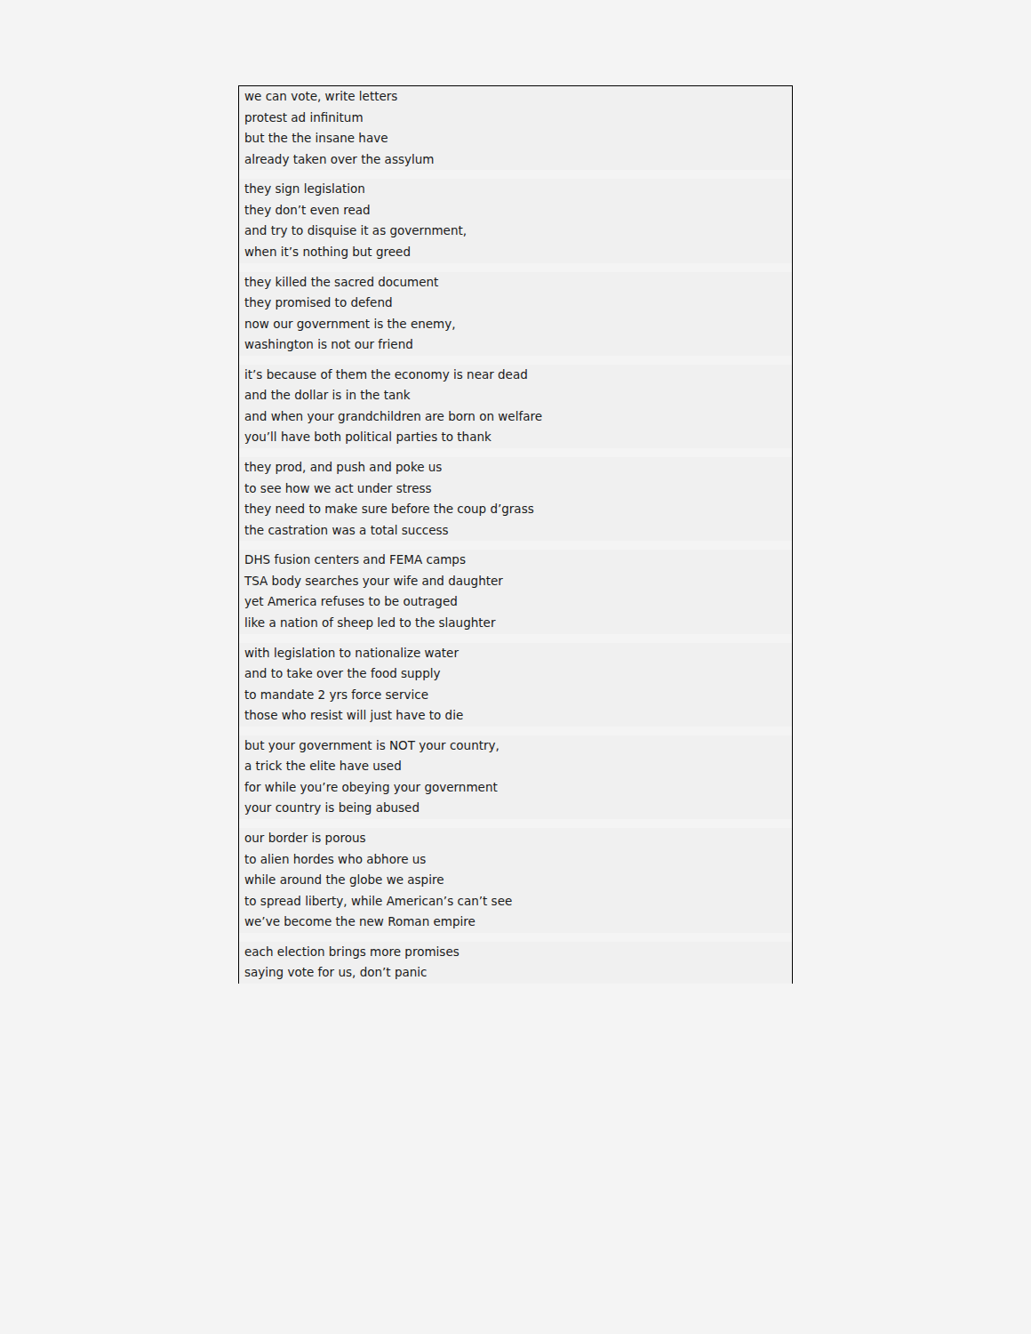we can vote, write letters
protest ad infinitum
but the the insane have
already taken over the assylum
they sign legislation
they don’t even read
and try to disquise it as government,
when it’s nothing but greed
they killed the sacred document
they promised to defend
now our government is the enemy,
washington is not our friend
it’s because of them the economy is near dead
and the dollar is in the tank
and when your grandchildren are born on welfare
you’ll have both political parties to thank
they prod, and push and poke us
to see how we act under stress
they need to make sure before the coup d’grass
the castration was a total success
DHS fusion centers and FEMA camps
TSA body searches your wife and daughter
yet America refuses to be outraged
like a nation of sheep led to the slaughter
with legislation to nationalize water
and to take over the food supply
to mandate 2 yrs force service
those who resist will just have to die
but your government is NOT your country,
a trick the elite have used
for while you’re obeying your government
your country is being abused
our border is porous
to alien hordes who abhore us
while around the globe we aspire
to spread liberty, while American’s can’t see
we’ve become the new Roman empire
each election brings more promises
saying vote for us, don’t panic